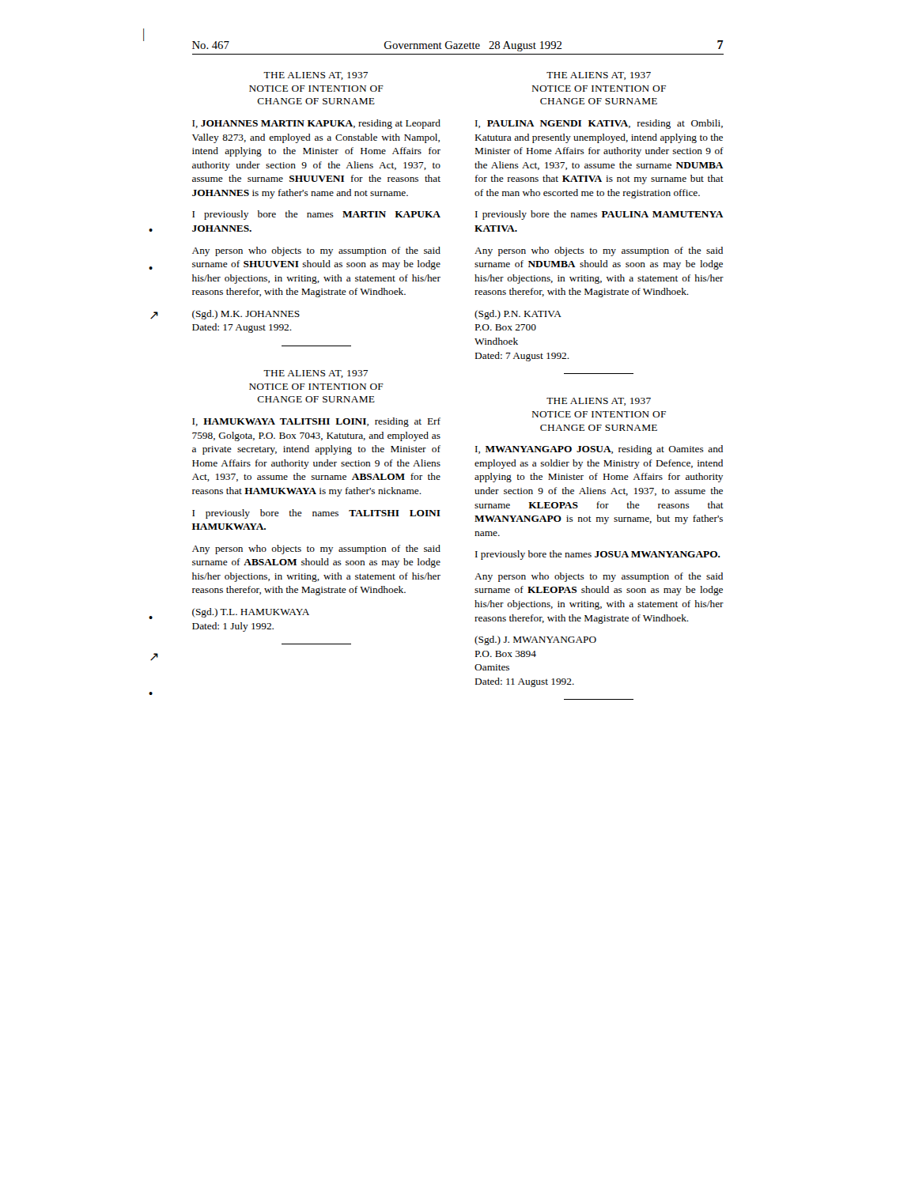|
•
•
↗
•
↗
•
No. 467
Government Gazette 28 August 1992
7
THE ALIENS AT, 1937
NOTICE OF INTENTION OF
CHANGE OF SURNAME
I, JOHANNES MARTIN KAPUKA, residing at Leopard Valley 8273, and employed as a Constable with Nampol, intend applying to the Minister of Home Affairs for authority under section 9 of the Aliens Act, 1937, to assume the surname SHUUVENI for the reasons that JOHANNES is my father's name and not surname.
I previously bore the names MARTIN KAPUKA JOHANNES.
Any person who objects to my assumption of the said surname of SHUUVENI should as soon as may be lodge his/her objections, in writing, with a statement of his/her reasons therefor, with the Magistrate of Windhoek.
(Sgd.) M.K. JOHANNES
Dated: 17 August 1992.
THE ALIENS AT, 1937
NOTICE OF INTENTION OF
CHANGE OF SURNAME
I, HAMUKWAYA TALITSHI LOINI, residing at Erf 7598, Golgota, P.O. Box 7043, Katutura, and employed as a private secretary, intend applying to the Minister of Home Affairs for authority under section 9 of the Aliens Act, 1937, to assume the surname ABSALOM for the reasons that HAMUKWAYA is my father's nickname.
I previously bore the names TALITSHI LOINI HAMUKWAYA.
Any person who objects to my assumption of the said surname of ABSALOM should as soon as may be lodge his/her objections, in writing, with a statement of his/her reasons therefor, with the Magistrate of Windhoek.
(Sgd.) T.L. HAMUKWAYA
Dated: 1 July 1992.
THE ALIENS AT, 1937
NOTICE OF INTENTION OF
CHANGE OF SURNAME
I, PAULINA NGENDI KATIVA, residing at Ombili, Katutura and presently unemployed, intend applying to the Minister of Home Affairs for authority under section 9 of the Aliens Act, 1937, to assume the surname NDUMBA for the reasons that KATIVA is not my surname but that of the man who escorted me to the registration office.
I previously bore the names PAULINA MAMUTENYA KATIVA.
Any person who objects to my assumption of the said surname of NDUMBA should as soon as may be lodge his/her objections, in writing, with a statement of his/her reasons therefor, with the Magistrate of Windhoek.
(Sgd.) P.N. KATIVA
P.O. Box 2700
Windhoek
Dated: 7 August 1992.
THE ALIENS AT, 1937
NOTICE OF INTENTION OF
CHANGE OF SURNAME
I, MWANYANGAPO JOSUA, residing at Oamites and employed as a soldier by the Ministry of Defence, intend applying to the Minister of Home Affairs for authority under section 9 of the Aliens Act, 1937, to assume the surname KLEOPAS for the reasons that MWANYANGAPO is not my surname, but my father's name.
I previously bore the names JOSUA MWANYANGAPO.
Any person who objects to my assumption of the said surname of KLEOPAS should as soon as may be lodge his/her objections, in writing, with a statement of his/her reasons therefor, with the Magistrate of Windhoek.
(Sgd.) J. MWANYANGAPO
P.O. Box 3894
Oamites
Dated: 11 August 1992.